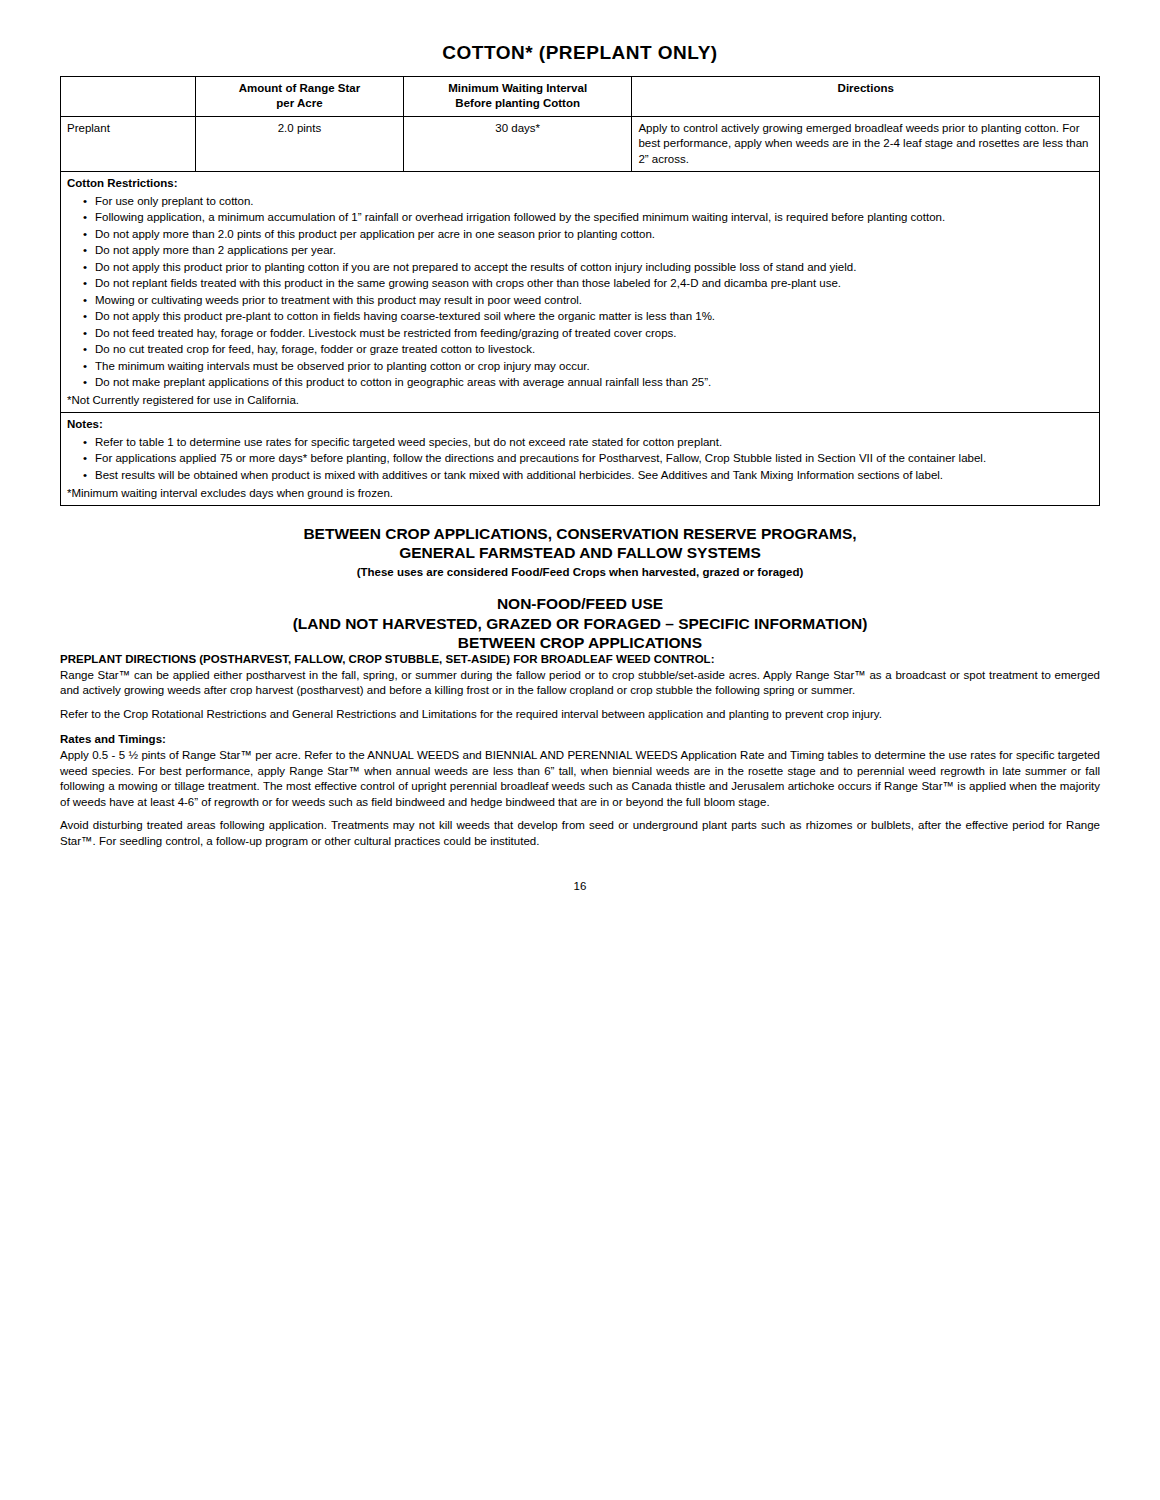COTTON* (PREPLANT ONLY)
| | Amount of Range Star per Acre | Minimum Waiting Interval Before planting Cotton | Directions |
| --- | --- | --- | --- |
| Preplant | 2.0 pints | 30 days* | Apply to control actively growing emerged broadleaf weeds prior to planting cotton. For best performance, apply when weeds are in the 2-4 leaf stage and rosettes are less than 2” across. |
| Cotton Restrictions: For use only preplant to cotton. Following application, a minimum accumulation of 1” rainfall or overhead irrigation followed by the specified minimum waiting interval, is required before planting cotton. Do not apply more than 2.0 pints of this product per application per acre in one season prior to planting cotton. Do not apply more than 2 applications per year. Do not apply this product prior to planting cotton if you are not prepared to accept the results of cotton injury including possible loss of stand and yield. Do not replant fields treated with this product in the same growing season with crops other than those labeled for 2,4-D and dicamba pre-plant use. Mowing or cultivating weeds prior to treatment with this product may result in poor weed control. Do not apply this product pre-plant to cotton in fields having coarse-textured soil where the organic matter is less than 1%. Do not feed treated hay, forage or fodder. Livestock must be restricted from feeding/grazing of treated cover crops. Do no cut treated crop for feed, hay, forage, fodder or graze treated cotton to livestock. The minimum waiting intervals must be observed prior to planting cotton or crop injury may occur. Do not make preplant applications of this product to cotton in geographic areas with average annual rainfall less than 25”. *Not Currently registered for use in California. |
| Notes: Refer to table 1 to determine use rates for specific targeted weed species, but do not exceed rate stated for cotton preplant. For applications applied 75 or more days* before planting, follow the directions and precautions for Postharvest, Fallow, Crop Stubble listed in Section VII of the container label. Best results will be obtained when product is mixed with additives or tank mixed with additional herbicides. See Additives and Tank Mixing Information sections of label. *Minimum waiting interval excludes days when ground is frozen. |
BETWEEN CROP APPLICATIONS, CONSERVATION RESERVE PROGRAMS,
GENERAL FARMSTEAD AND FALLOW SYSTEMS
(These uses are considered Food/Feed Crops when harvested, grazed or foraged)
NON-FOOD/FEED USE
(LAND NOT HARVESTED, GRAZED OR FORAGED – SPECIFIC INFORMATION)
BETWEEN CROP APPLICATIONS
PREPLANT DIRECTIONS (POSTHARVEST, FALLOW, CROP STUBBLE, SET-ASIDE) FOR BROADLEAF WEED CONTROL:
Range Star™ can be applied either postharvest in the fall, spring, or summer during the fallow period or to crop stubble/set-aside acres. Apply Range Star™ as a broadcast or spot treatment to emerged and actively growing weeds after crop harvest (postharvest) and before a killing frost or in the fallow cropland or crop stubble the following spring or summer.
Refer to the Crop Rotational Restrictions and General Restrictions and Limitations for the required interval between application and planting to prevent crop injury.
Rates and Timings:
Apply 0.5 - 5 ½ pints of Range Star™ per acre. Refer to the ANNUAL WEEDS and BIENNIAL AND PERENNIAL WEEDS Application Rate and Timing tables to determine the use rates for specific targeted weed species. For best performance, apply Range Star™ when annual weeds are less than 6” tall, when biennial weeds are in the rosette stage and to perennial weed regrowth in late summer or fall following a mowing or tillage treatment. The most effective control of upright perennial broadleaf weeds such as Canada thistle and Jerusalem artichoke occurs if Range Star™ is applied when the majority of weeds have at least 4-6” of regrowth or for weeds such as field bindweed and hedge bindweed that are in or beyond the full bloom stage.
Avoid disturbing treated areas following application. Treatments may not kill weeds that develop from seed or underground plant parts such as rhizomes or bulblets, after the effective period for Range Star™. For seedling control, a follow-up program or other cultural practices could be instituted.
16